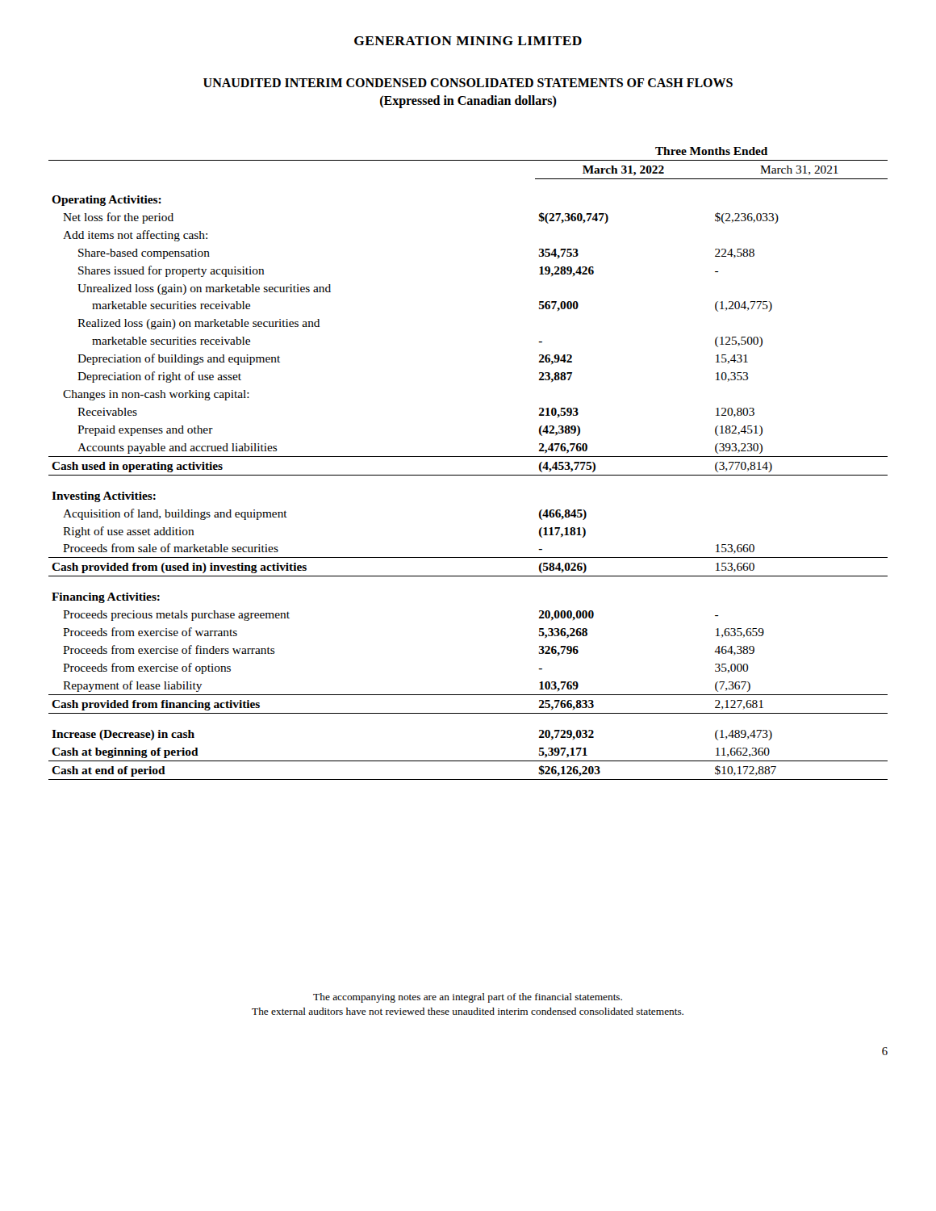GENERATION MINING LIMITED
UNAUDITED INTERIM CONDENSED CONSOLIDATED STATEMENTS OF CASH FLOWS
(Expressed in Canadian dollars)
| | Three Months Ended |
| | March 31, 2022 | March 31, 2021 |
| Operating Activities: | | |
| Net loss for the period | $(27,360,747) | $(2,236,033) |
| Add items not affecting cash: | | |
| Share-based compensation | 354,753 | 224,588 |
| Shares issued for property acquisition | 19,289,426 | - |
| Unrealized loss (gain) on marketable securities and | | |
| marketable securities receivable | 567,000 | (1,204,775) |
| Realized loss (gain) on marketable securities and | | |
| marketable securities receivable | - | (125,500) |
| Depreciation of buildings and equipment | 26,942 | 15,431 |
| Depreciation of right of use asset | 23,887 | 10,353 |
| Changes in non-cash working capital: | | |
| Receivables | 210,593 | 120,803 |
| Prepaid expenses and other | (42,389) | (182,451) |
| Accounts payable and accrued liabilities | 2,476,760 | (393,230) |
| Cash used in operating activities | (4,453,775) | (3,770,814) |
| Investing Activities: | | |
| Acquisition of land, buildings and equipment | (466,845) | |
| Right of use asset addition | (117,181) | |
| Proceeds from sale of marketable securities | - | 153,660 |
| Cash provided from (used in) investing activities | (584,026) | 153,660 |
| Financing Activities: | | |
| Proceeds precious metals purchase agreement | 20,000,000 | - |
| Proceeds from exercise of warrants | 5,336,268 | 1,635,659 |
| Proceeds from exercise of finders warrants | 326,796 | 464,389 |
| Proceeds from exercise of options | - | 35,000 |
| Repayment of lease liability | 103,769 | (7,367) |
| Cash provided from financing activities | 25,766,833 | 2,127,681 |
| Increase (Decrease) in cash | 20,729,032 | (1,489,473) |
| Cash at beginning of period | 5,397,171 | 11,662,360 |
| Cash at end of period | $26,126,203 | $10,172,887 |
The accompanying notes are an integral part of the financial statements.
The external auditors have not reviewed these unaudited interim condensed consolidated statements.
6